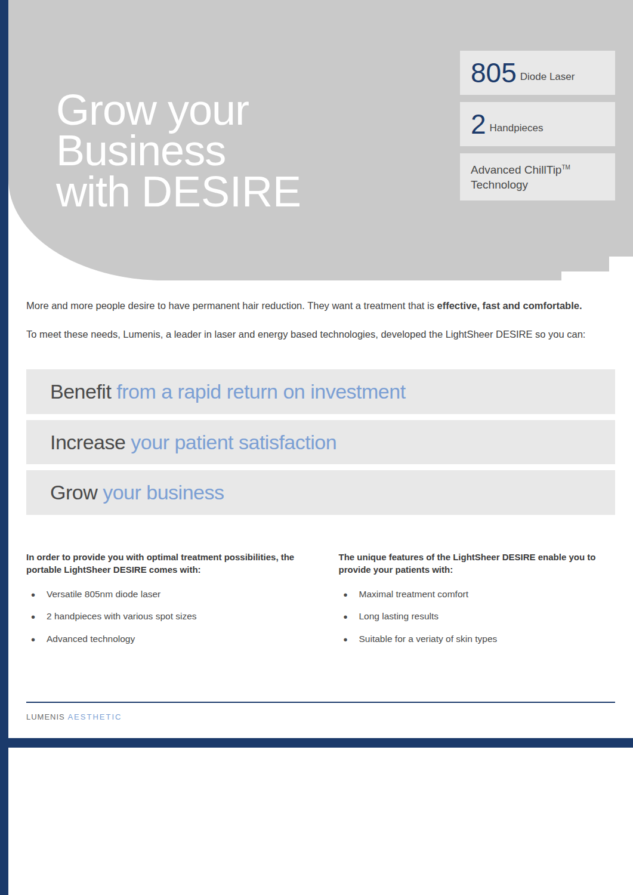Grow your
Business
with DESIRE
805 Diode Laser
2 Handpieces
Advanced ChillTipTM
Technology
More and more people desire to have permanent hair reduction. They want a treatment that is effective, fast and comfortable.
To meet these needs, Lumenis, a leader in laser and energy based technologies, developed the LightSheer DESIRE so you can:
Benefit from a rapid return on investment
Increase your patient satisfaction
Grow your business
In order to provide you with optimal treatment possibilities, the portable LightSheer DESIRE comes with:
Versatile 805nm diode laser
2 handpieces with various spot sizes
Advanced technology
The unique features of the LightSheer DESIRE enable you to provide your patients with:
Maximal treatment comfort
Long lasting results
Suitable for a veriaty of skin types
LUMENIS AESTHETIC